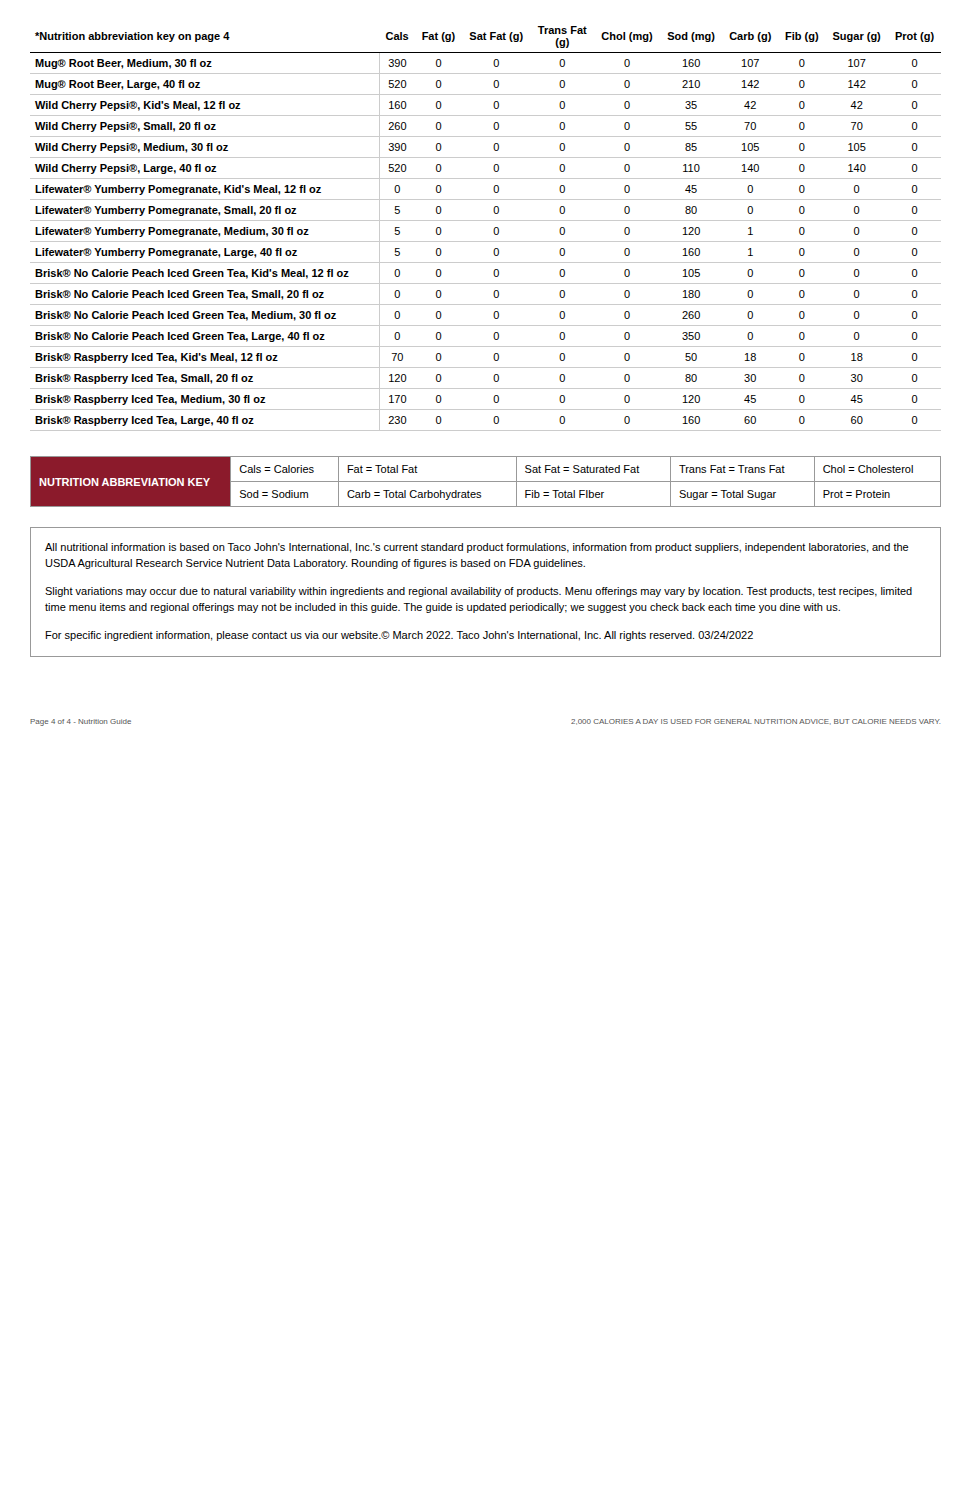| *Nutrition abbreviation key on page 4 | Cals | Fat (g) | Sat Fat (g) | Trans Fat (g) | Chol (mg) | Sod (mg) | Carb (g) | Fib (g) | Sugar (g) | Prot (g) |
| --- | --- | --- | --- | --- | --- | --- | --- | --- | --- | --- |
| Mug® Root Beer, Medium, 30 fl oz | 390 | 0 | 0 | 0 | 0 | 160 | 107 | 0 | 107 | 0 |
| Mug® Root Beer, Large, 40 fl oz | 520 | 0 | 0 | 0 | 0 | 210 | 142 | 0 | 142 | 0 |
| Wild Cherry Pepsi®, Kid's Meal, 12 fl oz | 160 | 0 | 0 | 0 | 0 | 35 | 42 | 0 | 42 | 0 |
| Wild Cherry Pepsi®, Small, 20 fl oz | 260 | 0 | 0 | 0 | 0 | 55 | 70 | 0 | 70 | 0 |
| Wild Cherry Pepsi®, Medium, 30 fl oz | 390 | 0 | 0 | 0 | 0 | 85 | 105 | 0 | 105 | 0 |
| Wild Cherry Pepsi®, Large, 40 fl oz | 520 | 0 | 0 | 0 | 0 | 110 | 140 | 0 | 140 | 0 |
| Lifewater® Yumberry Pomegranate, Kid's Meal, 12 fl oz | 0 | 0 | 0 | 0 | 0 | 45 | 0 | 0 | 0 | 0 |
| Lifewater® Yumberry Pomegranate, Small, 20 fl oz | 5 | 0 | 0 | 0 | 0 | 80 | 0 | 0 | 0 | 0 |
| Lifewater® Yumberry Pomegranate, Medium, 30 fl oz | 5 | 0 | 0 | 0 | 0 | 120 | 1 | 0 | 0 | 0 |
| Lifewater® Yumberry Pomegranate, Large, 40 fl oz | 5 | 0 | 0 | 0 | 0 | 160 | 1 | 0 | 0 | 0 |
| Brisk® No Calorie Peach Iced Green Tea, Kid's Meal, 12 fl oz | 0 | 0 | 0 | 0 | 0 | 105 | 0 | 0 | 0 | 0 |
| Brisk® No Calorie Peach Iced Green Tea, Small, 20 fl oz | 0 | 0 | 0 | 0 | 0 | 180 | 0 | 0 | 0 | 0 |
| Brisk® No Calorie Peach Iced Green Tea, Medium, 30 fl oz | 0 | 0 | 0 | 0 | 0 | 260 | 0 | 0 | 0 | 0 |
| Brisk® No Calorie Peach Iced Green Tea, Large, 40 fl oz | 0 | 0 | 0 | 0 | 0 | 350 | 0 | 0 | 0 | 0 |
| Brisk® Raspberry Iced Tea, Kid's Meal, 12 fl oz | 70 | 0 | 0 | 0 | 0 | 50 | 18 | 0 | 18 | 0 |
| Brisk® Raspberry Iced Tea, Small, 20 fl oz | 120 | 0 | 0 | 0 | 0 | 80 | 30 | 0 | 30 | 0 |
| Brisk® Raspberry Iced Tea, Medium, 30 fl oz | 170 | 0 | 0 | 0 | 0 | 120 | 45 | 0 | 45 | 0 |
| Brisk® Raspberry Iced Tea, Large, 40 fl oz | 230 | 0 | 0 | 0 | 0 | 160 | 60 | 0 | 60 | 0 |
| NUTRITION ABBREVIATION KEY | Cals = Calories | Fat = Total Fat | Sat Fat = Saturated Fat | Trans Fat = Trans Fat | Chol = Cholesterol |
| Sod = Sodium | Carb = Total Carbohydrates | Fib = Total FIber | Sugar = Total Sugar | Prot = Protein |
All nutritional information is based on Taco John's International, Inc.'s current standard product formulations, information from product suppliers, independent laboratories, and the USDA Agricultural Research Service Nutrient Data Laboratory. Rounding of figures is based on FDA guidelines.
Slight variations may occur due to natural variability within ingredients and regional availability of products. Menu offerings may vary by location. Test products, test recipes, limited time menu items and regional offerings may not be included in this guide. The guide is updated periodically; we suggest you check back each time you dine with us.
For specific ingredient information, please contact us via our website.© March 2022. Taco John's International, Inc. All rights reserved. 03/24/2022
Page 4 of 4 - Nutrition Guide 2,000 CALORIES A DAY IS USED FOR GENERAL NUTRITION ADVICE, BUT CALORIE NEEDS VARY.